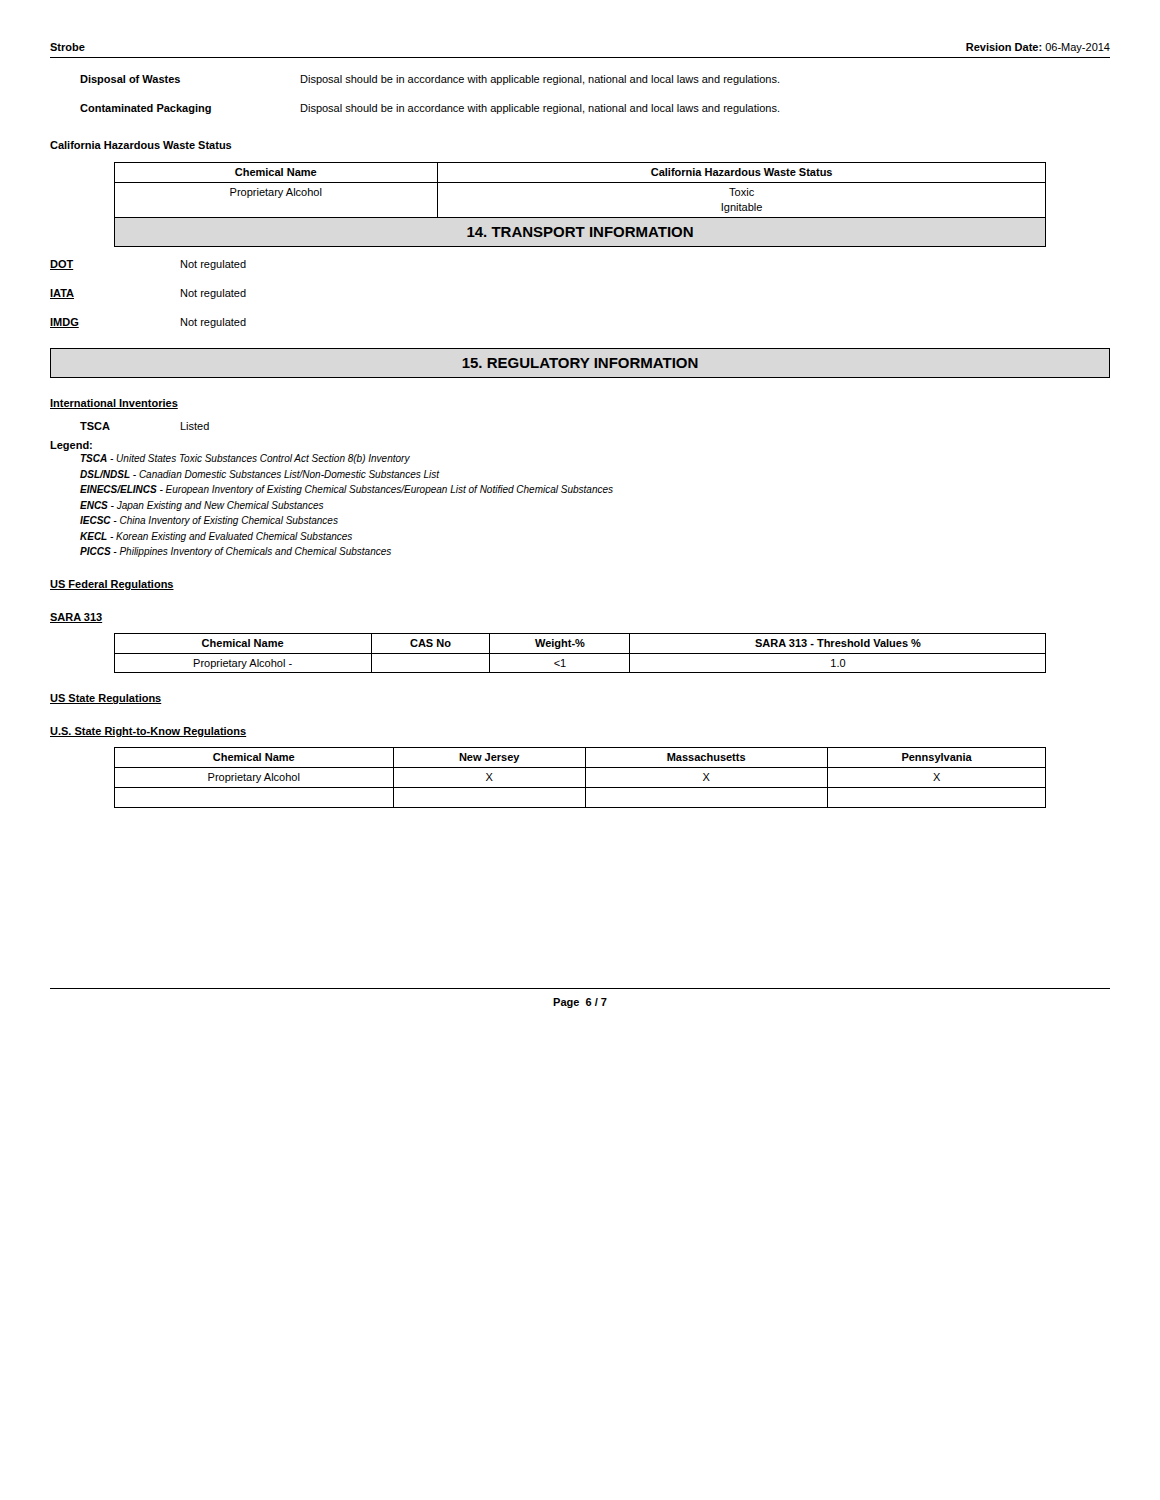Strobe
Revision Date: 06-May-2014
Disposal of Wastes
Disposal should be in accordance with applicable regional, national and local laws and regulations.
Contaminated Packaging
Disposal should be in accordance with applicable regional, national and local laws and regulations.
California Hazardous Waste Status
| Chemical Name | California Hazardous Waste Status |
| --- | --- |
| Proprietary Alcohol | Toxic Ignitable |
| 14. TRANSPORT INFORMATION |
DOT
Not regulated
IATA
Not regulated
IMDG
Not regulated
15. REGULATORY INFORMATION
International Inventories
TSCA
Listed
Legend:
TSCA - United States Toxic Substances Control Act Section 8(b) Inventory
DSL/NDSL - Canadian Domestic Substances List/Non-Domestic Substances List
EINECS/ELINCS - European Inventory of Existing Chemical Substances/European List of Notified Chemical Substances
ENCS - Japan Existing and New Chemical Substances
IECSC - China Inventory of Existing Chemical Substances
KECL - Korean Existing and Evaluated Chemical Substances
PICCS - Philippines Inventory of Chemicals and Chemical Substances
US Federal Regulations
SARA 313
| Chemical Name | CAS No | Weight-% | SARA 313 - Threshold Values % |
| --- | --- | --- | --- |
| Proprietary Alcohol - | | <1 | 1.0 |
US State Regulations
U.S. State Right-to-Know Regulations
| Chemical Name | New Jersey | Massachusetts | Pennsylvania |
| --- | --- | --- | --- |
| Proprietary Alcohol | X | X | X |
Page 6 / 7